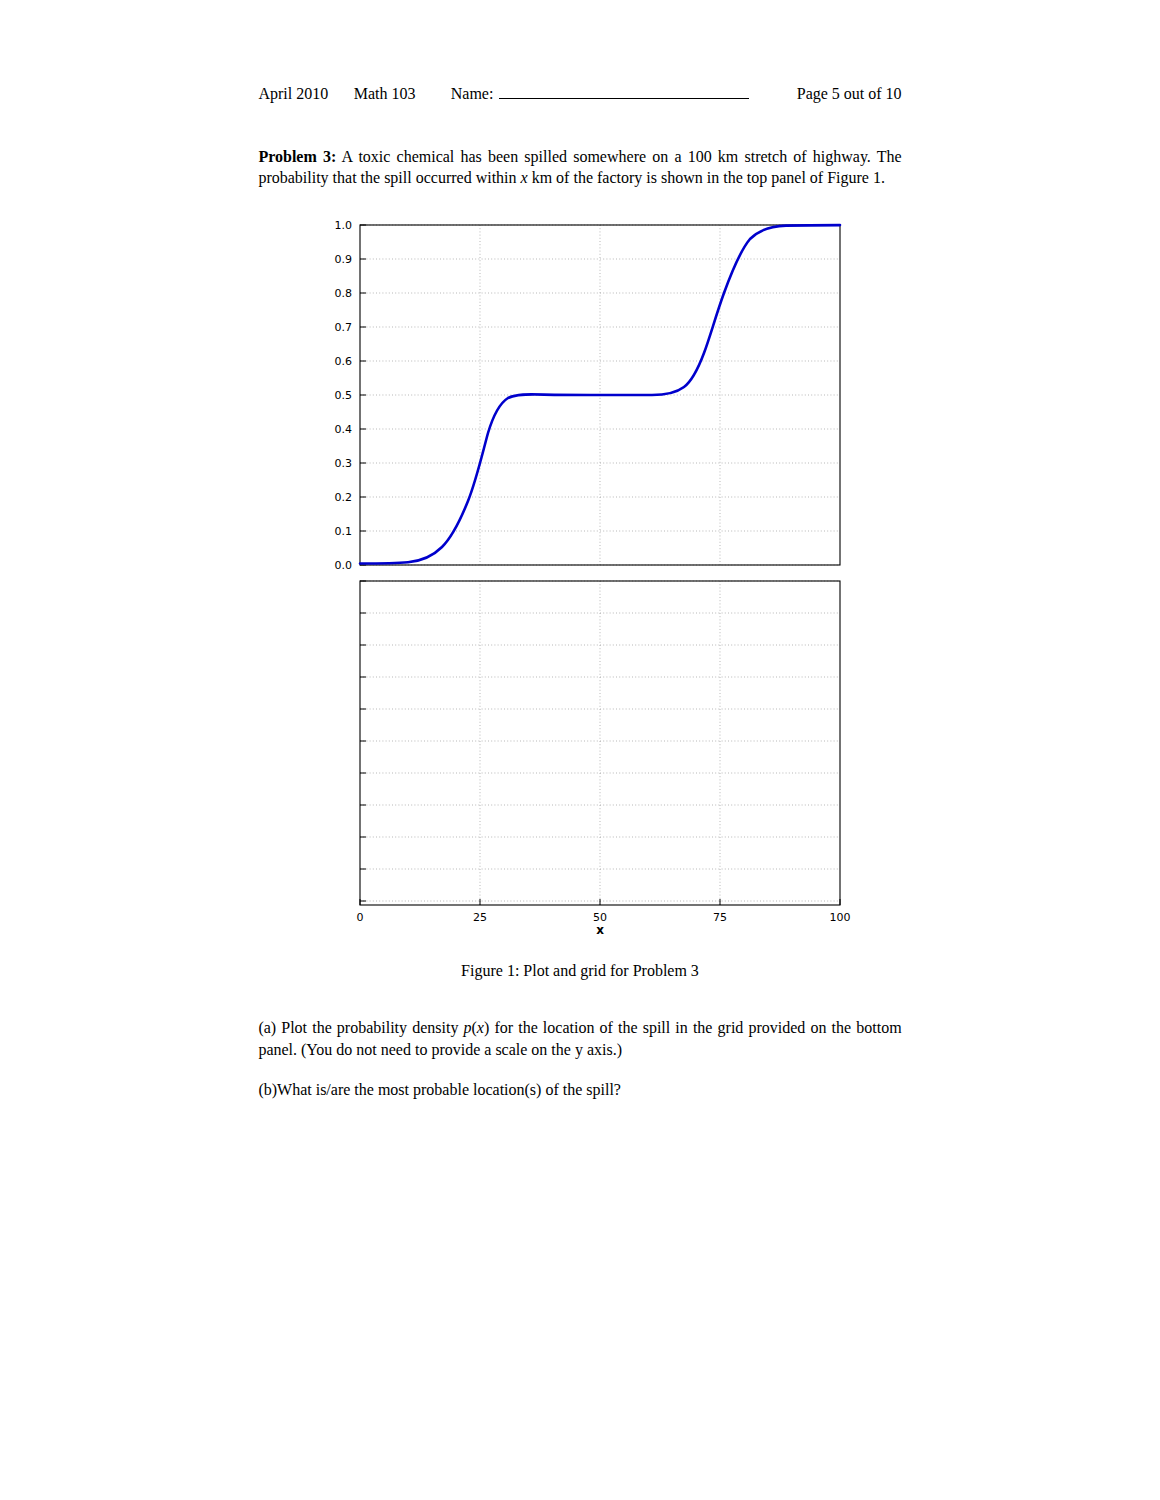April 2010 Math 103 Name:
Page 5 out of 10
Problem 3: A toxic chemical has been spilled somewhere on a 100 km stretch of highway. The probability that the spill occurred within x km of the factory is shown in the top panel of Figure 1.
1.0 0.9 0.8 0.7 0.6 0.5 0.4 0.3 0.2 0.1 0.0 0 25 50 75 100 x
Figure 1: Plot and grid for Problem 3
(a) Plot the probability density p(x) for the location of the spill in the grid provided on the bottom panel. (You do not need to provide a scale on the y axis.)
(b)What is/are the most probable location(s) of the spill?